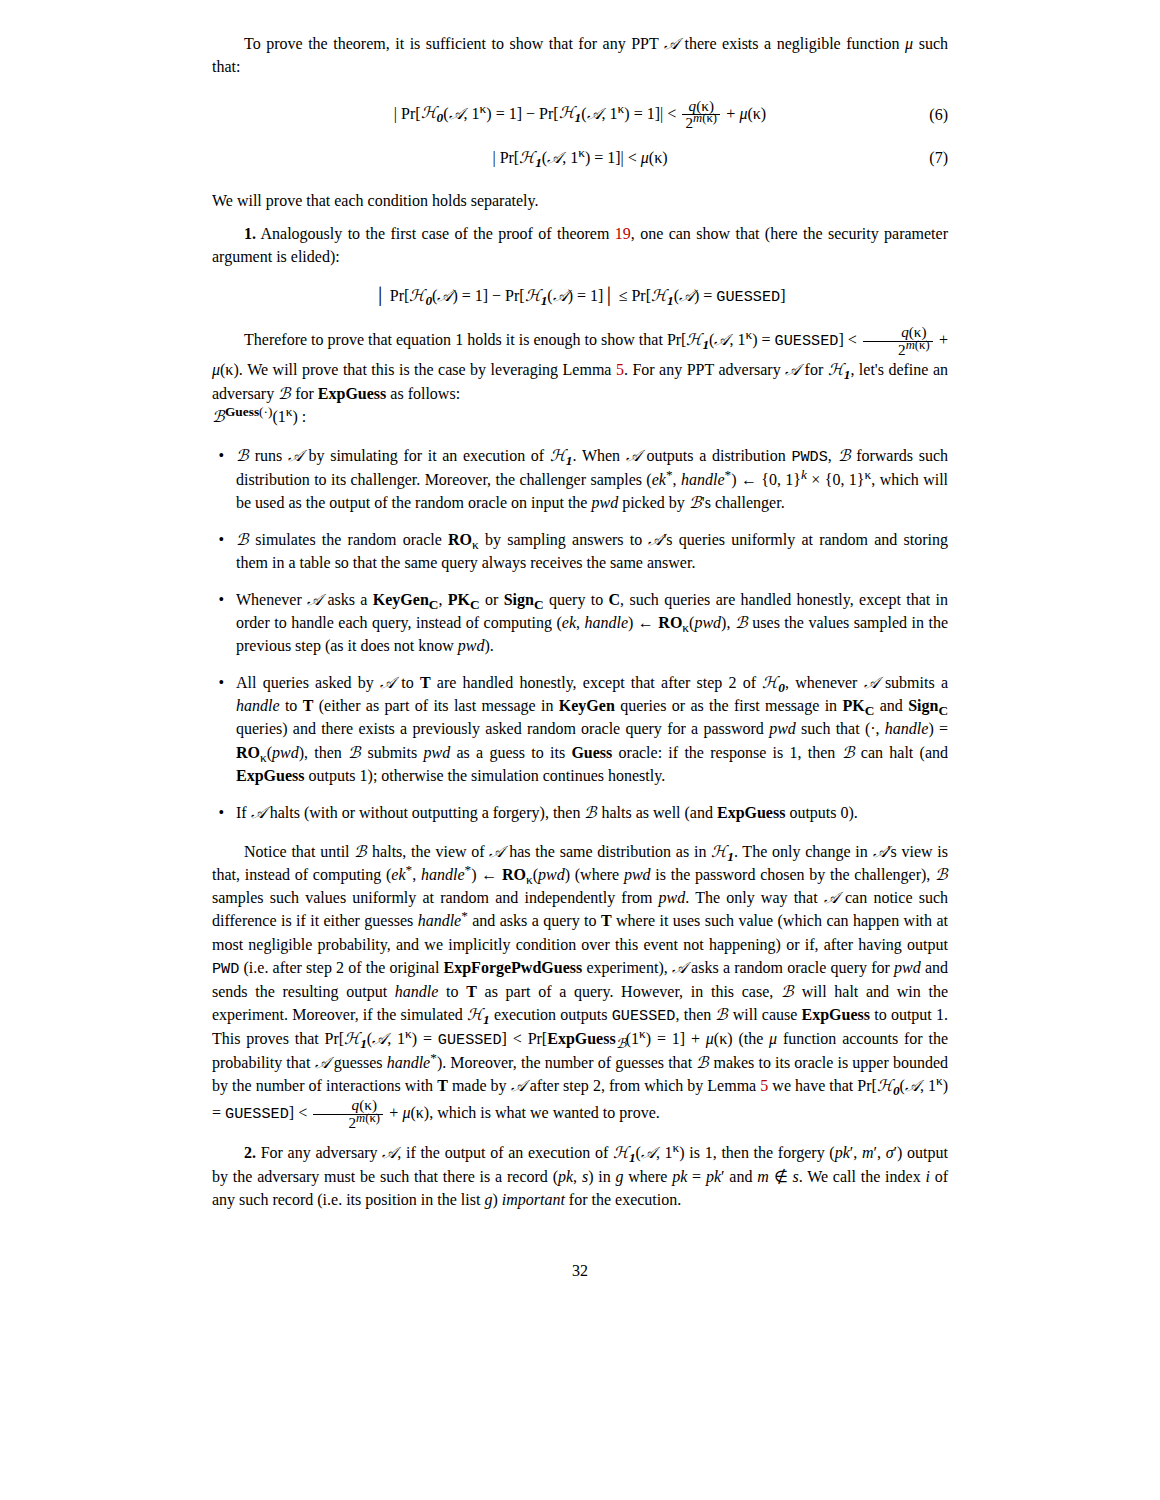To prove the theorem, it is sufficient to show that for any PPT 𝒜 there exists a negligible function μ such that:
| Pr[ℋ0(𝒜, 1κ) = 1] − Pr[ℋ1(𝒜, 1κ) = 1]| < q(κ) 2m(κ) + μ(κ) (6)
| Pr[ℋ1(𝒜, 1κ) = 1]| < μ(κ) (7)
We will prove that each condition holds separately.
1. Analogously to the first case of the proof of theorem 19, one can show that (here the security parameter argument is elided):
│ Pr[ℋ0(𝒜) = 1] − Pr[ℋ1(𝒜) = 1]│ ≤ Pr[ℋ1(𝒜) = GUESSED]
Therefore to prove that equation 1 holds it is enough to show that Pr[ℋ1(𝒜, 1κ) = GUESSED] < q(κ) 2m(κ) + μ(κ). We will prove that this is the case by leveraging Lemma 5. For any PPT adversary 𝒜 for ℋ1, let's define an adversary ℬ for ExpGuess as follows:
ℬGuess(·)(1κ) :
ℬ runs 𝒜 by simulating for it an execution of ℋ1. When 𝒜 outputs a distribution PWDS, ℬ forwards such distribution to its challenger. Moreover, the challenger samples (ek*, handle*) ← {0, 1}k × {0, 1}κ, which will be used as the output of the random oracle on input the pwd picked by ℬ's challenger.
ℬ simulates the random oracle ROκ by sampling answers to 𝒜's queries uniformly at random and storing them in a table so that the same query always receives the same answer.
Whenever 𝒜 asks a KeyGenC, PKC or SignC query to C, such queries are handled honestly, except that in order to handle each query, instead of computing (ek, handle) ← ROκ(pwd), ℬ uses the values sampled in the previous step (as it does not know pwd).
All queries asked by 𝒜 to T are handled honestly, except that after step 2 of ℋ0, whenever 𝒜 submits a handle to T (either as part of its last message in KeyGen queries or as the first message in PKC and SignC queries) and there exists a previously asked random oracle query for a password pwd such that (·, handle) = ROκ(pwd), then ℬ submits pwd as a guess to its Guess oracle: if the response is 1, then ℬ can halt (and ExpGuess outputs 1); otherwise the simulation continues honestly.
If 𝒜 halts (with or without outputting a forgery), then ℬ halts as well (and ExpGuess outputs 0).
Notice that until ℬ halts, the view of 𝒜 has the same distribution as in ℋ1. The only change in 𝒜's view is that, instead of computing (ek*, handle*) ← ROκ(pwd) (where pwd is the password chosen by the challenger), ℬ samples such values uniformly at random and independently from pwd. The only way that 𝒜 can notice such difference is if it either guesses handle* and asks a query to T where it uses such value (which can happen with at most negligible probability, and we implicitly condition over this event not happening) or if, after having output PWD (i.e. after step 2 of the original ExpForgePwdGuess experiment), 𝒜 asks a random oracle query for pwd and sends the resulting output handle to T as part of a query. However, in this case, ℬ will halt and win the experiment. Moreover, if the simulated ℋ1 execution outputs GUESSED, then ℬ will cause ExpGuess to output 1. This proves that Pr[ℋ1(𝒜, 1κ) = GUESSED] < Pr[ExpGuessℬ(1κ) = 1] + μ(κ) (the μ function accounts for the probability that 𝒜 guesses handle*). Moreover, the number of guesses that ℬ makes to its oracle is upper bounded by the number of interactions with T made by 𝒜 after step 2, from which by Lemma 5 we have that Pr[ℋ0(𝒜, 1κ) = GUESSED] < q(κ) 2m(κ) + μ(κ), which is what we wanted to prove.
2. For any adversary 𝒜, if the output of an execution of ℋ1(𝒜, 1κ) is 1, then the forgery (pk′, m′, σ′) output by the adversary must be such that there is a record (pk, s) in g where pk = pk′ and m ∉ s. We call the index i of any such record (i.e. its position in the list g) important for the execution.
32